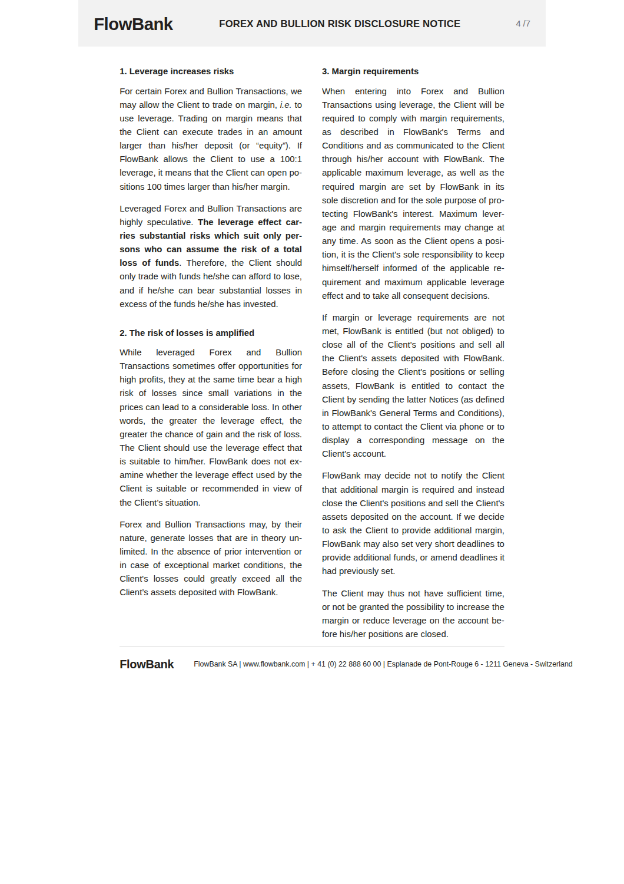Flow Bank
FOREX AND BULLION RISK DISCLOSURE NOTICE
4 /7
1. Leverage increases risks
For certain Forex and Bullion Transactions, we may allow the Client to trade on margin, i.e. to use leverage. Trading on margin means that the Client can execute trades in an amount larger than his/her deposit (or “equity”). If FlowBank allows the Client to use a 100:1 leverage, it means that the Client can open positions 100 times larger than his/her margin.
Leveraged Forex and Bullion Transactions are highly speculative. The leverage effect carries substantial risks which suit only persons who can assume the risk of a total loss of funds. Therefore, the Client should only trade with funds he/she can afford to lose, and if he/she can bear substantial losses in excess of the funds he/she has invested.
2. The risk of losses is amplified
While leveraged Forex and Bullion Transactions sometimes offer opportunities for high profits, they at the same time bear a high risk of losses since small variations in the prices can lead to a considerable loss. In other words, the greater the leverage effect, the greater the chance of gain and the risk of loss. The Client should use the leverage effect that is suitable to him/her. FlowBank does not examine whether the leverage effect used by the Client is suitable or recommended in view of the Client’s situation.
Forex and Bullion Transactions may, by their nature, generate losses that are in theory unlimited. In the absence of prior intervention or in case of exceptional market conditions, the Client's losses could greatly exceed all the Client’s assets deposited with FlowBank.
3. Margin requirements
When entering into Forex and Bullion Transactions using leverage, the Client will be required to comply with margin requirements, as described in FlowBank's Terms and Conditions and as communicated to the Client through his/her account with FlowBank. The applicable maximum leverage, as well as the required margin are set by FlowBank in its sole discretion and for the sole purpose of protecting FlowBank's interest. Maximum leverage and margin requirements may change at any time. As soon as the Client opens a position, it is the Client's sole responsibility to keep himself/herself informed of the applicable requirement and maximum applicable leverage effect and to take all consequent decisions.
If margin or leverage requirements are not met, FlowBank is entitled (but not obliged) to close all of the Client's positions and sell all the Client's assets deposited with FlowBank. Before closing the Client's positions or selling assets, FlowBank is entitled to contact the Client by sending the latter Notices (as defined in FlowBank's General Terms and Conditions), to attempt to contact the Client via phone or to display a corresponding message on the Client's account.
FlowBank may decide not to notify the Client that additional margin is required and instead close the Client's positions and sell the Client's assets deposited on the account. If we decide to ask the Client to provide additional margin, FlowBank may also set very short deadlines to provide additional funds, or amend deadlines it had previously set.
The Client may thus not have sufficient time, or not be granted the possibility to increase the margin or reduce leverage on the account before his/her positions are closed.
Flow Bank
FlowBank SA | www.flowbank.com | + 41 (0) 22 888 60 00 | Esplanade de Pont-Rouge 6 - 1211 Geneva - Switzerland